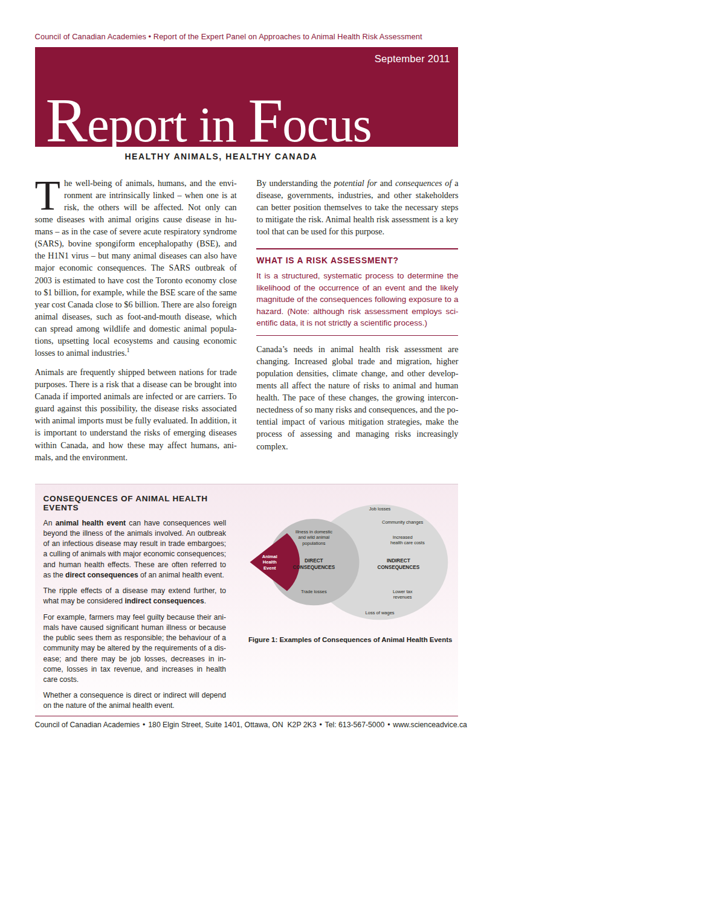Council of Canadian Academies • Report of the Expert Panel on Approaches to Animal Health Risk Assessment
September 2011
Report in Focus
HEALTHY ANIMALS, HEALTHY CANADA
The well-being of animals, humans, and the environment are intrinsically linked – when one is at risk, the others will be affected. Not only can some diseases with animal origins cause disease in humans – as in the case of severe acute respiratory syndrome (SARS), bovine spongiform encephalopathy (BSE), and the H1N1 virus – but many animal diseases can also have major economic consequences. The SARS outbreak of 2003 is estimated to have cost the Toronto economy close to $1 billion, for example, while the BSE scare of the same year cost Canada close to $6 billion. There are also foreign animal diseases, such as foot-and-mouth disease, which can spread among wildlife and domestic animal populations, upsetting local ecosystems and causing economic losses to animal industries.1
Animals are frequently shipped between nations for trade purposes. There is a risk that a disease can be brought into Canada if imported animals are infected or are carriers. To guard against this possibility, the disease risks associated with animal imports must be fully evaluated. In addition, it is important to understand the risks of emerging diseases within Canada, and how these may affect humans, animals, and the environment.
By understanding the potential for and consequences of a disease, governments, industries, and other stakeholders can better position themselves to take the necessary steps to mitigate the risk. Animal health risk assessment is a key tool that can be used for this purpose.
WHAT IS A RISK ASSESSMENT?
It is a structured, systematic process to determine the likelihood of the occurrence of an event and the likely magnitude of the consequences following exposure to a hazard. (Note: although risk assessment employs scientific data, it is not strictly a scientific process.)
Canada’s needs in animal health risk assessment are changing. Increased global trade and migration, higher population densities, climate change, and other developments all affect the nature of risks to animal and human health. The pace of these changes, the growing interconnectedness of so many risks and consequences, and the potential impact of various mitigation strategies, make the process of assessing and managing risks increasingly complex.
CONSEQUENCES OF ANIMAL HEALTH EVENTS
An animal health event can have consequences well beyond the illness of the animals involved. An outbreak of an infectious disease may result in trade embargoes; a culling of animals with major economic consequences; and human health effects. These are often referred to as the direct consequences of an animal health event.
The ripple effects of a disease may extend further, to what may be considered indirect consequences.
For example, farmers may feel guilty because their animals have caused significant human illness or because the public sees them as responsible; the behaviour of a community may be altered by the requirements of a disease; and there may be job losses, decreases in income, losses in tax revenue, and increases in health care costs.
Whether a consequence is direct or indirect will depend on the nature of the animal health event.
Animal Health Event Illness in domestic and wild animal populations DIRECT CONSEQUENCES Trade losses Job losses Community changes Increased health care costs INDIRECT CONSEQUENCES Lower tax revenues Loss of wages
Figure 1: Examples of Consequences of Animal Health Events
Council of Canadian Academies•180 Elgin Street, Suite 1401, Ottawa, ON K2P 2K3•Tel: 613-567-5000•www.scienceadvice.ca